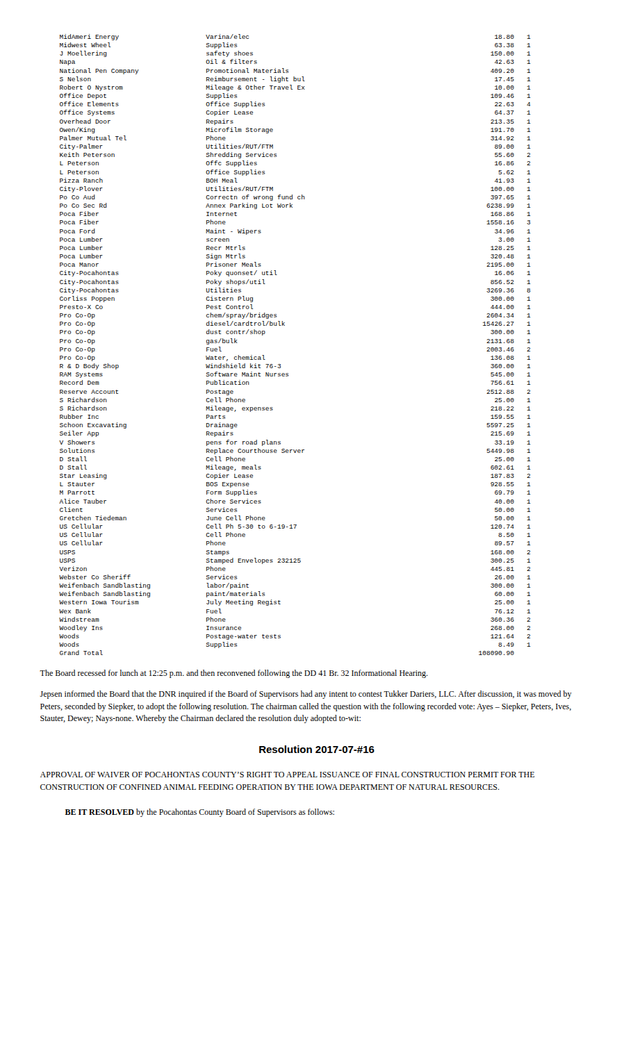| MidAmeri Energy | Varina/elec | 18.80 | 1 |
| Midwest Wheel | Supplies | 63.38 | 1 |
| J Moellering | safety shoes | 150.00 | 1 |
| Napa | Oil & filters | 42.63 | 1 |
| National Pen Company | Promotional Materials | 409.20 | 1 |
| S Nelson | Reimbursement - light bul | 17.45 | 1 |
| Robert O Nystrom | Mileage & Other Travel Ex | 10.00 | 1 |
| Office Depot | Supplies | 109.46 | 1 |
| Office Elements | Office Supplies | 22.63 | 4 |
| Office Systems | Copier Lease | 64.37 | 1 |
| Overhead Door | Repairs | 213.35 | 1 |
| Owen/King | Microfilm Storage | 191.70 | 1 |
| Palmer Mutual Tel | Phone | 314.92 | 1 |
| City-Palmer | Utilities/RUT/FTM | 89.00 | 1 |
| Keith Peterson | Shredding Services | 55.60 | 2 |
| L Peterson | Offc Supplies | 16.86 | 2 |
| L Peterson | Office Supplies | 5.62 | 1 |
| Pizza Ranch | BOH Meal | 41.93 | 1 |
| City-Plover | Utilities/RUT/FTM | 100.00 | 1 |
| Po Co Aud | Correctn of wrong fund ch | 397.65 | 1 |
| Po Co Sec Rd | Annex Parking Lot Work | 6238.99 | 1 |
| Poca Fiber | Internet | 168.86 | 1 |
| Poca Fiber | Phone | 1558.16 | 3 |
| Poca Ford | Maint - Wipers | 34.96 | 1 |
| Poca Lumber | screen | 3.00 | 1 |
| Poca Lumber | Recr Mtrls | 128.25 | 1 |
| Poca Lumber | Sign Mtrls | 320.48 | 1 |
| Poca Manor | Prisoner Meals | 2195.00 | 1 |
| City-Pocahontas | Poky quonset/ util | 16.06 | 1 |
| City-Pocahontas | Poky shops/util | 856.52 | 1 |
| City-Pocahontas | Utilities | 3269.36 | 8 |
| Corliss Poppen | Cistern Plug | 300.00 | 1 |
| Presto-X Co | Pest Control | 444.00 | 1 |
| Pro Co-Op | chem/spray/bridges | 2604.34 | 1 |
| Pro Co-Op | diesel/cardtrol/bulk | 15426.27 | 1 |
| Pro Co-Op | dust contr/shop | 300.00 | 1 |
| Pro Co-Op | gas/bulk | 2131.68 | 1 |
| Pro Co-Op | Fuel | 2003.46 | 2 |
| Pro Co-Op | Water, chemical | 136.08 | 1 |
| R & D Body Shop | Windshield kit 76-3 | 360.00 | 1 |
| RAM Systems | Software Maint Nurses | 545.00 | 1 |
| Record Dem | Publication | 756.61 | 1 |
| Reserve Account | Postage | 2512.88 | 2 |
| S Richardson | Cell Phone | 25.00 | 1 |
| S Richardson | Mileage, expenses | 218.22 | 1 |
| Rubber Inc | Parts | 159.55 | 1 |
| Schoon Excavating | Drainage | 5597.25 | 1 |
| Seiler App | Repairs | 215.69 | 1 |
| V Showers | pens for road plans | 33.19 | 1 |
| Solutions | Replace Courthouse Server | 5449.98 | 1 |
| D Stall | Cell Phone | 25.00 | 1 |
| D Stall | Mileage, meals | 602.61 | 1 |
| Star Leasing | Copier Lease | 187.83 | 2 |
| L Stauter | BOS Expense | 928.55 | 1 |
| M Parrott | Form Supplies | 69.79 | 1 |
| Alice Tauber | Chore Services | 40.00 | 1 |
| Client | Services | 50.00 | 1 |
| Gretchen Tiedeman | June Cell Phone | 50.00 | 1 |
| US Cellular | Cell Ph 5-30 to 6-19-17 | 120.74 | 1 |
| US Cellular | Cell Phone | 8.50 | 1 |
| US Cellular | Phone | 89.57 | 1 |
| USPS | Stamps | 168.00 | 2 |
| USPS | Stamped Envelopes 232125 | 300.25 | 1 |
| Verizon | Phone | 445.81 | 2 |
| Webster Co Sheriff | Services | 26.00 | 1 |
| Weifenbach Sandblasting | labor/paint | 300.00 | 1 |
| Weifenbach Sandblasting | paint/materials | 60.00 | 1 |
| Western Iowa Tourism | July Meeting Regist | 25.00 | 1 |
| Wex Bank | Fuel | 76.12 | 1 |
| Windstream | Phone | 360.36 | 2 |
| Woodley Ins | Insurance | 268.00 | 2 |
| Woods | Postage-water tests | 121.64 | 2 |
| Woods | Supplies | 8.49 | 1 |
| Grand Total | | 108090.90 | |
The Board recessed for lunch at 12:25 p.m. and then reconvened following the DD 41 Br. 32 Informational Hearing.
Jepsen informed the Board that the DNR inquired if the Board of Supervisors had any intent to contest Tukker Dariers, LLC. After discussion, it was moved by Peters, seconded by Siepker, to adopt the following resolution. The chairman called the question with the following recorded vote: Ayes – Siepker, Peters, Ives, Stauter, Dewey; Nays-none. Whereby the Chairman declared the resolution duly adopted to-wit:
Resolution 2017-07-#16
APPROVAL OF WAIVER OF POCAHONTAS COUNTY’S RIGHT TO APPEAL ISSUANCE OF FINAL CONSTRUCTION PERMIT FOR THE CONSTRUCTION OF CONFINED ANIMAL FEEDING OPERATION BY THE IOWA DEPARTMENT OF NATURAL RESOURCES.
BE IT RESOLVED by the Pocahontas County Board of Supervisors as follows: